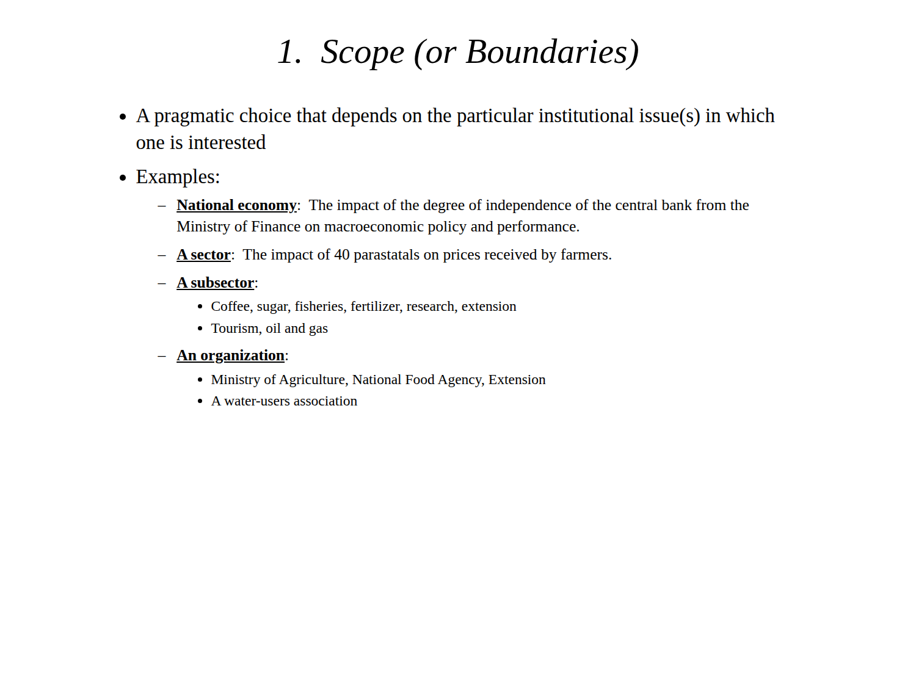1. Scope (or Boundaries)
A pragmatic choice that depends on the particular institutional issue(s) in which one is interested
Examples:
National economy: The impact of the degree of independence of the central bank from the Ministry of Finance on macroeconomic policy and performance.
A sector: The impact of 40 parastatals on prices received by farmers.
A subsector:
Coffee, sugar, fisheries, fertilizer, research, extension
Tourism, oil and gas
An organization:
Ministry of Agriculture, National Food Agency, Extension
A water-users association